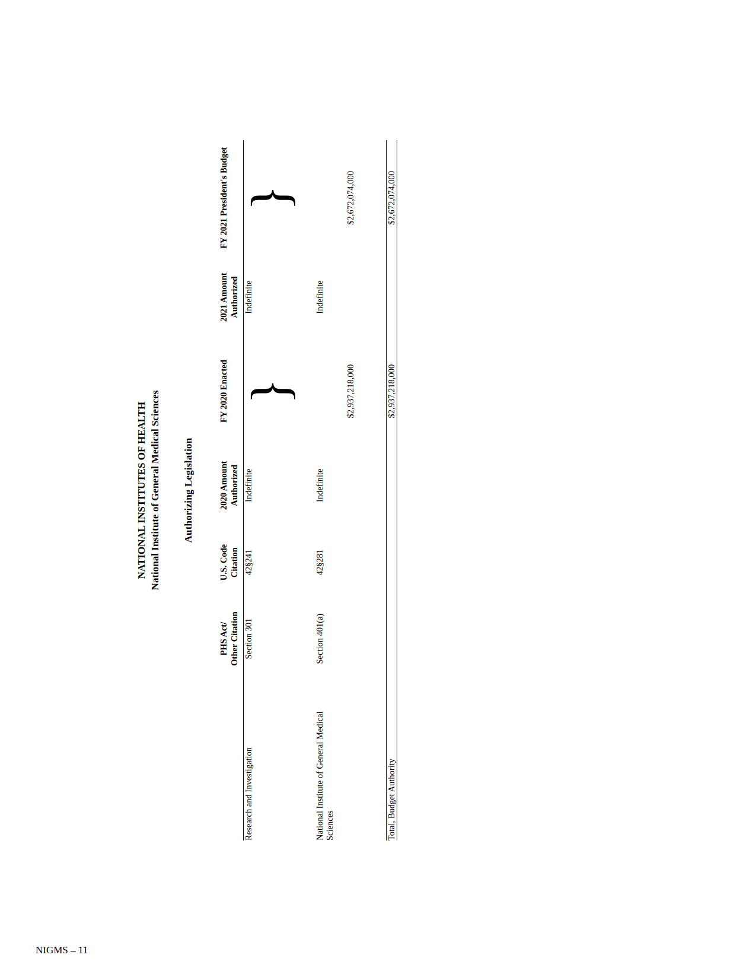NATIONAL INSTITUTES OF HEALTH
National Institute of General Medical Sciences
Authorizing Legislation
| | PHS Act/ Other Citation | U.S. Code Citation | 2020 Amount Authorized | FY 2020 Enacted | 2021 Amount Authorized | FY 2021 President's Budget |
| --- | --- | --- | --- | --- | --- | --- |
| Research and Investigation | Section 301 | 42§241 | Indefinite | } | Indefinite | } |
| National Institute of General Medical Sciences | Section 401(a) | 42§281 | Indefinite | $2,937,218,000 | Indefinite | $2,672,074,000 |
| Total, Budget Authority | | | | $2,937,218,000 | | $2,672,074,000 |
NIGMS – 11